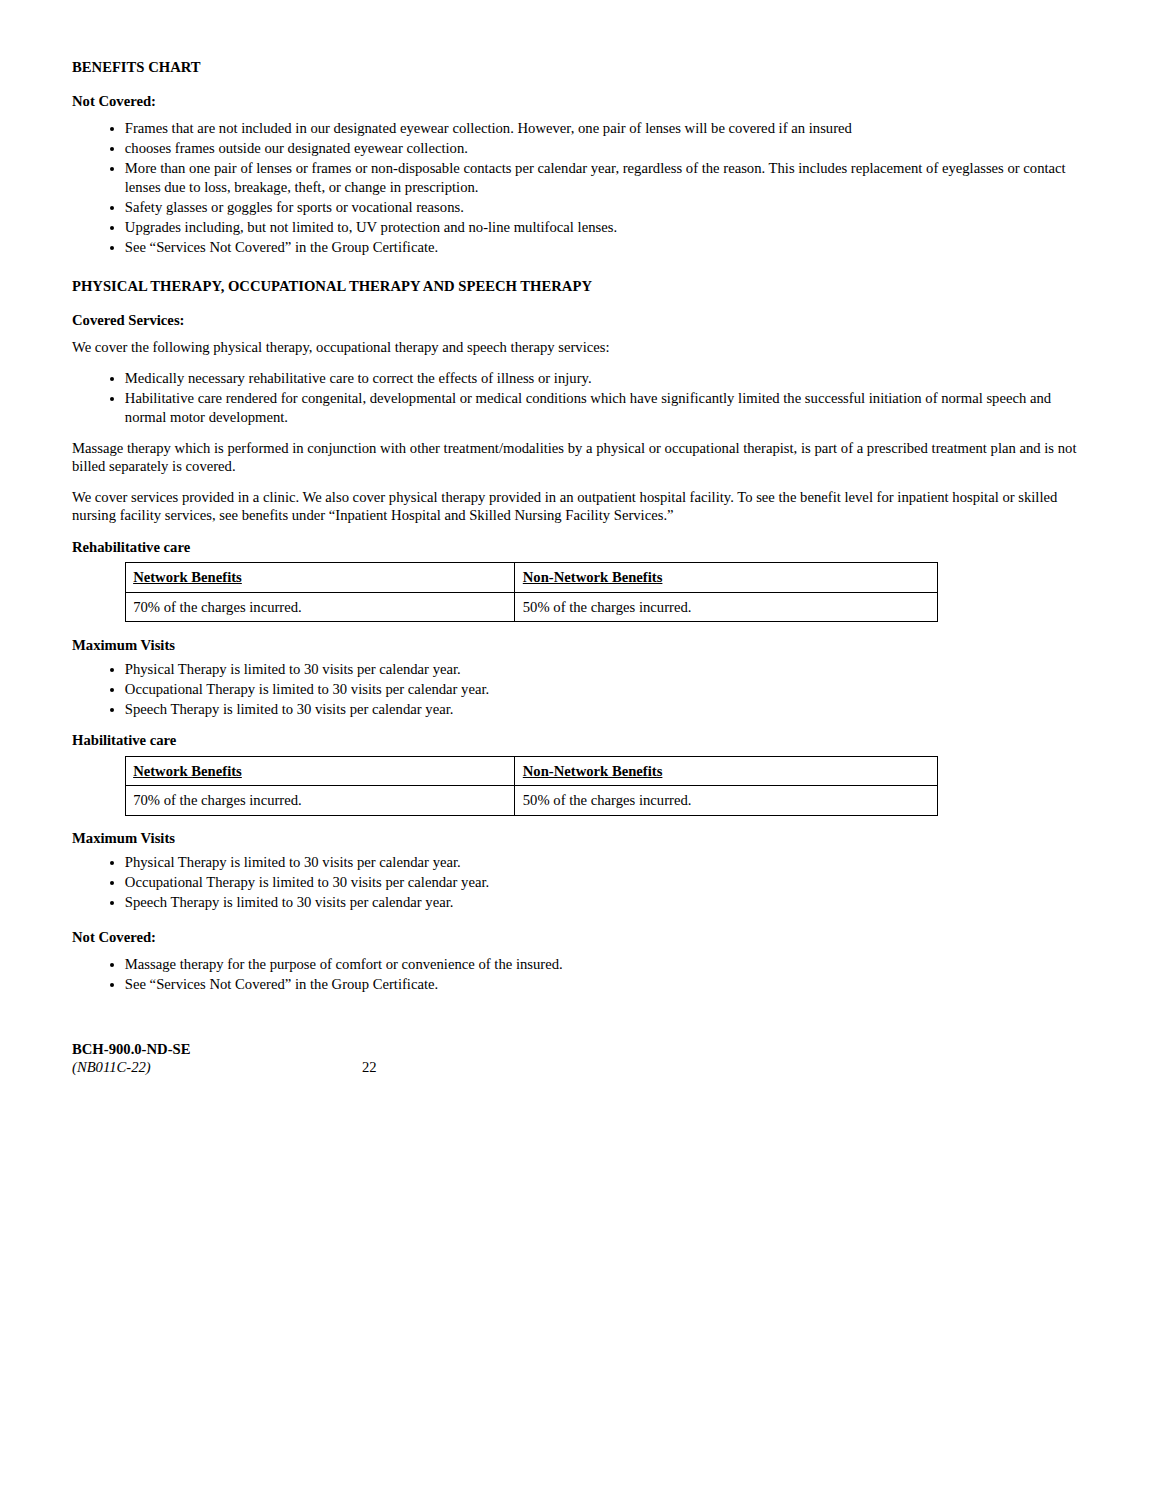BENEFITS CHART
Not Covered:
Frames that are not included in our designated eyewear collection. However, one pair of lenses will be covered if an insured
chooses frames outside our designated eyewear collection.
More than one pair of lenses or frames or non-disposable contacts per calendar year, regardless of the reason. This includes replacement of eyeglasses or contact lenses due to loss, breakage, theft, or change in prescription.
Safety glasses or goggles for sports or vocational reasons.
Upgrades including, but not limited to, UV protection and no-line multifocal lenses.
See “Services Not Covered” in the Group Certificate.
PHYSICAL THERAPY, OCCUPATIONAL THERAPY AND SPEECH THERAPY
Covered Services:
We cover the following physical therapy, occupational therapy and speech therapy services:
Medically necessary rehabilitative care to correct the effects of illness or injury.
Habilitative care rendered for congenital, developmental or medical conditions which have significantly limited the successful initiation of normal speech and normal motor development.
Massage therapy which is performed in conjunction with other treatment/modalities by a physical or occupational therapist, is part of a prescribed treatment plan and is not billed separately is covered.
We cover services provided in a clinic. We also cover physical therapy provided in an outpatient hospital facility. To see the benefit level for inpatient hospital or skilled nursing facility services, see benefits under “Inpatient Hospital and Skilled Nursing Facility Services.”
Rehabilitative care
| Network Benefits | Non-Network Benefits |
| --- | --- |
| 70% of the charges incurred. | 50% of the charges incurred. |
Maximum Visits
Physical Therapy is limited to 30 visits per calendar year.
Occupational Therapy is limited to 30 visits per calendar year.
Speech Therapy is limited to 30 visits per calendar year.
Habilitative care
| Network Benefits | Non-Network Benefits |
| --- | --- |
| 70% of the charges incurred. | 50% of the charges incurred. |
Maximum Visits
Physical Therapy is limited to 30 visits per calendar year.
Occupational Therapy is limited to 30 visits per calendar year.
Speech Therapy is limited to 30 visits per calendar year.
Not Covered:
Massage therapy for the purpose of comfort or convenience of the insured.
See “Services Not Covered” in the Group Certificate.
BCH-900.0-ND-SE
(NB011C-22) 22